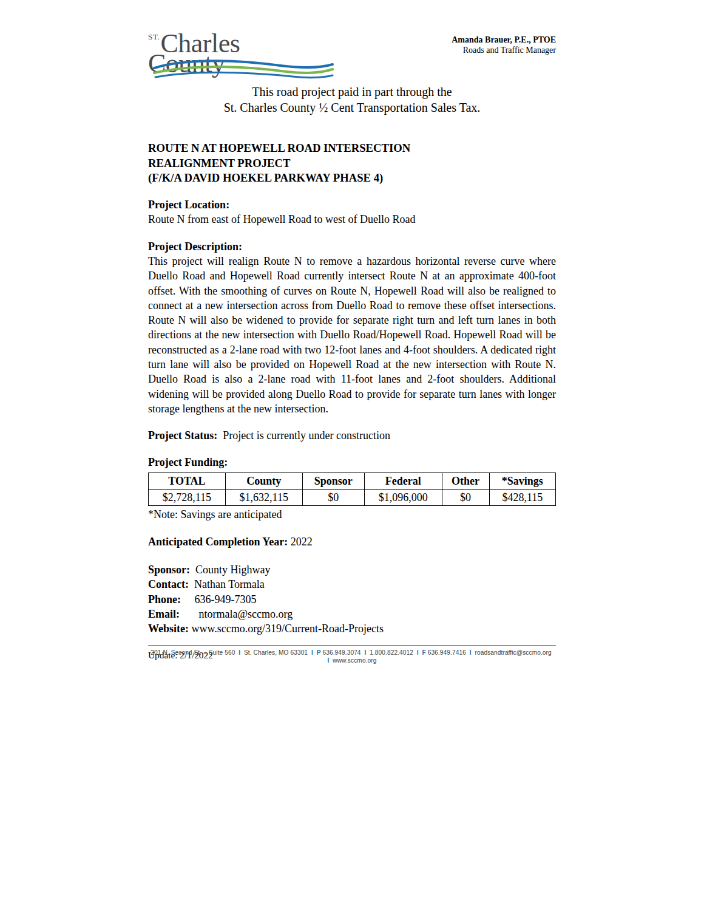ST. Charles County
Amanda Brauer, P.E., PTOE
Roads and Traffic Manager
This road project paid in part through the
St. Charles County ½ Cent Transportation Sales Tax.
Route N at Hopewell Road Intersection
Realignment Project
(f/k/a David Hoekel Parkway Phase 4)
Project Location:
Route N from east of Hopewell Road to west of Duello Road
Project Description:
This project will realign Route N to remove a hazardous horizontal reverse curve where Duello Road and Hopewell Road currently intersect Route N at an approximate 400-foot offset. With the smoothing of curves on Route N, Hopewell Road will also be realigned to connect at a new intersection across from Duello Road to remove these offset intersections. Route N will also be widened to provide for separate right turn and left turn lanes in both directions at the new intersection with Duello Road/Hopewell Road. Hopewell Road will be reconstructed as a 2-lane road with two 12-foot lanes and 4-foot shoulders. A dedicated right turn lane will also be provided on Hopewell Road at the new intersection with Route N. Duello Road is also a 2-lane road with 11-foot lanes and 2-foot shoulders. Additional widening will be provided along Duello Road to provide for separate turn lanes with longer storage lengthens at the new intersection.
Project Status: Project is currently under construction
Project Funding:
| TOTAL | County | Sponsor | Federal | Other | *Savings |
| --- | --- | --- | --- | --- | --- |
| $2,728,115 | $1,632,115 | $0 | $1,096,000 | $0 | $428,115 |
*Note: Savings are anticipated
Anticipated Completion Year: 2022
Sponsor: County Highway
Contact: Nathan Tormala
Phone: 636-949-7305
Email: ntormala@sccmo.org
Website: www.sccmo.org/319/Current-Road-Projects
Update: 2/1/2022
201 N. Second St. – Suite 560 I St. Charles, MO 63301 I P 636.949.3074 I 1.800.822.4012 I F 636.949.7416 I roadsandtraffic@sccmo.org I www.sccmo.org